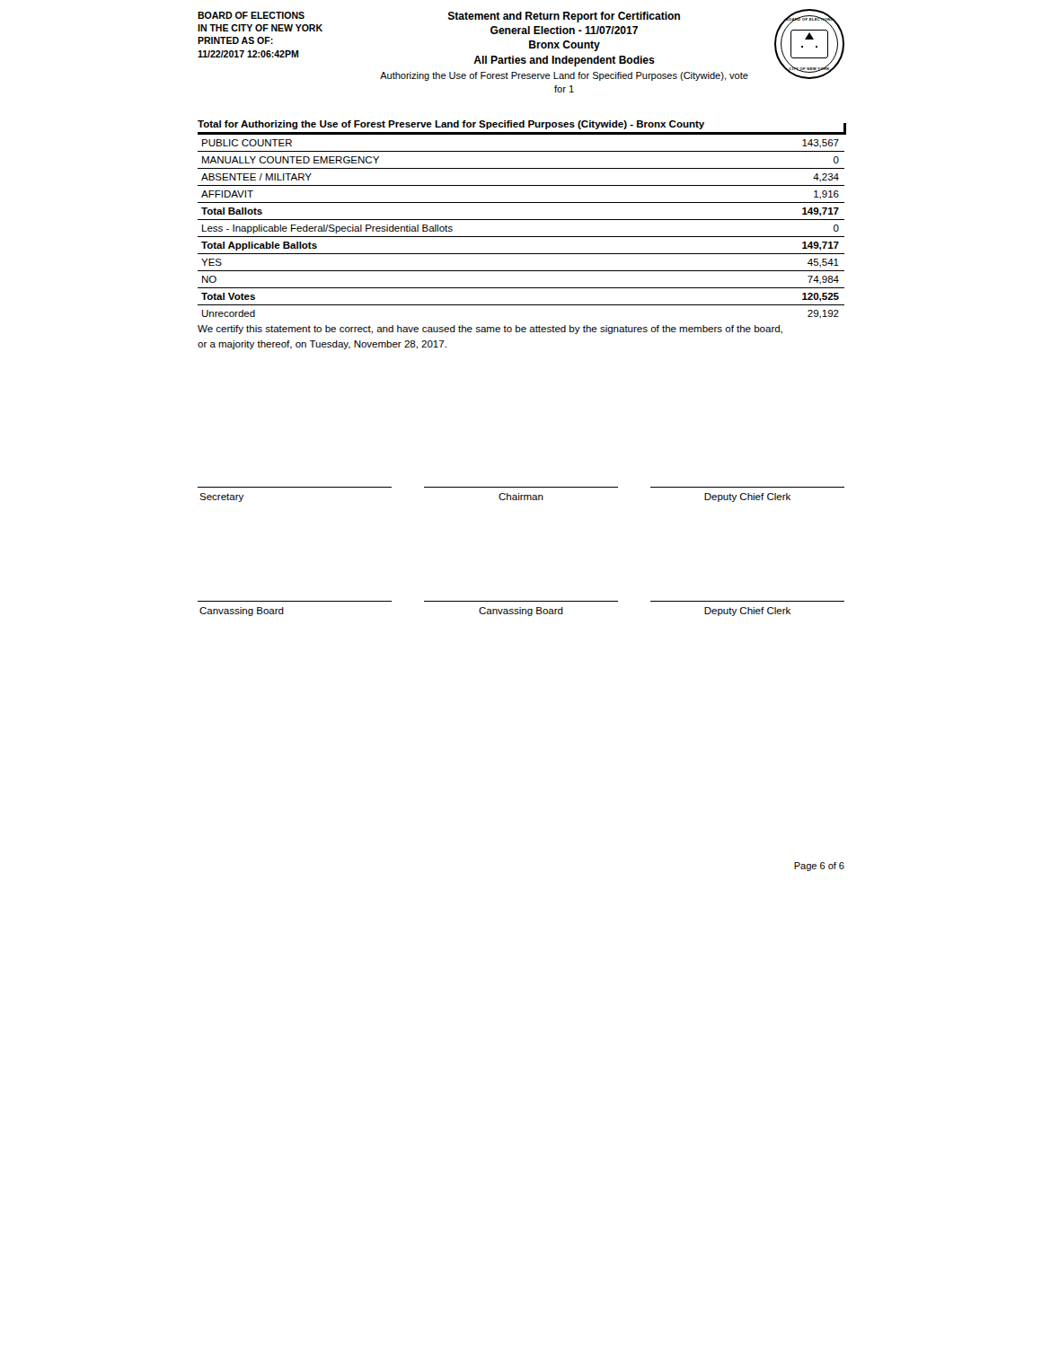BOARD OF ELECTIONS
IN THE CITY OF NEW YORK
PRINTED AS OF:
11/22/2017 12:06:42PM
Statement and Return Report for Certification
General Election - 11/07/2017
Bronx County
All Parties and Independent Bodies
Authorizing the Use of Forest Preserve Land for Specified Purposes (Citywide), vote for 1
BOARD OF ELECTIONS
CITY OF NEW YORK
Total for Authorizing the Use of Forest Preserve Land for Specified Purposes (Citywide) - Bronx County
| PUBLIC COUNTER | 143,567 |
| MANUALLY COUNTED EMERGENCY | 0 |
| ABSENTEE / MILITARY | 4,234 |
| AFFIDAVIT | 1,916 |
| Total Ballots | 149,717 |
| Less - Inapplicable Federal/Special Presidential Ballots | 0 |
| Total Applicable Ballots | 149,717 |
| YES | 45,541 |
| NO | 74,984 |
| Total Votes | 120,525 |
| Unrecorded | 29,192 |
We certify this statement to be correct, and have caused the same to be attested by the signatures of the members of the board,
or a majority thereof, on Tuesday, November 28, 2017.
Secretary
Chairman
Deputy Chief Clerk
Canvassing Board
Canvassing Board
Deputy Chief Clerk
Page 6 of 6